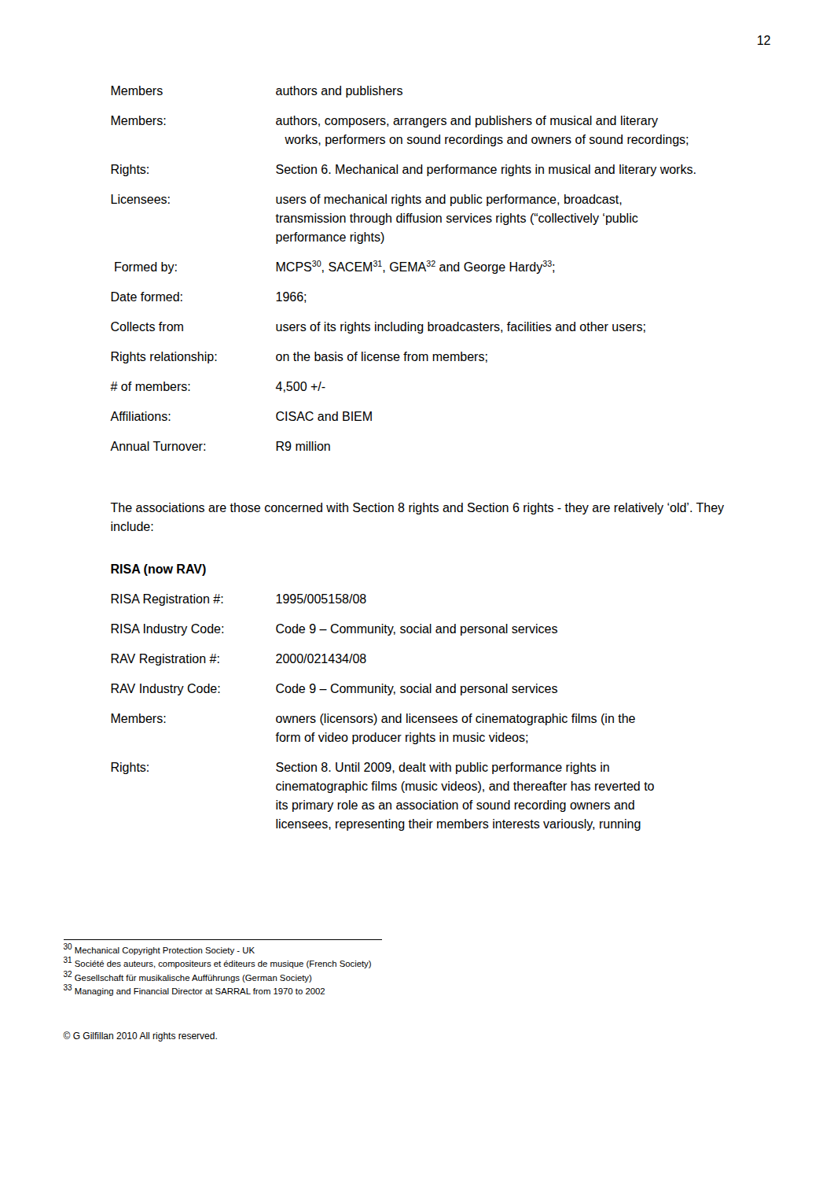12
| Members | authors and publishers |
| Members: | authors, composers, arrangers and publishers of musical and literary works, performers on sound recordings and owners of sound recordings; |
| Rights: | Section 6. Mechanical and performance rights in musical and literary works. |
| Licensees: | users of mechanical rights and public performance, broadcast, transmission through diffusion services rights (“collectively ‘public performance rights) |
| Formed by: | MCPS 30 , SACEM 31 , GEMA 32 and George Hardy 33 ; |
| Date formed: | 1966; |
| Collects from | users of its rights including broadcasters, facilities and other users; |
| Rights relationship: | on the basis of license from members; |
| # of members: | 4,500 +/- |
| Affiliations: | CISAC and BIEM |
| Annual Turnover: | R9 million |
The associations are those concerned with Section 8 rights and Section 6 rights - they are relatively ‘old’. They include:
RISA (now RAV)
| RISA Registration #: | 1995/005158/08 |
| RISA Industry Code: | Code 9 – Community, social and personal services |
| RAV Registration #: | 2000/021434/08 |
| RAV Industry Code: | Code 9 – Community, social and personal services |
| Members: | owners (licensors) and licensees of cinematographic films (in the form of video producer rights in music videos; |
| Rights: | Section 8. Until 2009, dealt with public performance rights in cinematographic films (music videos), and thereafter has reverted to its primary role as an association of sound recording owners and licensees, representing their members interests variously, running |
30 Mechanical Copyright Protection Society - UK
31 Société des auteurs, compositeurs et éditeurs de musique (French Society)
32 Gesellschaft für musikalische Aufführungs (German Society)
33 Managing and Financial Director at SARRAL from 1970 to 2002
© G Gilfillan 2010 All rights reserved.